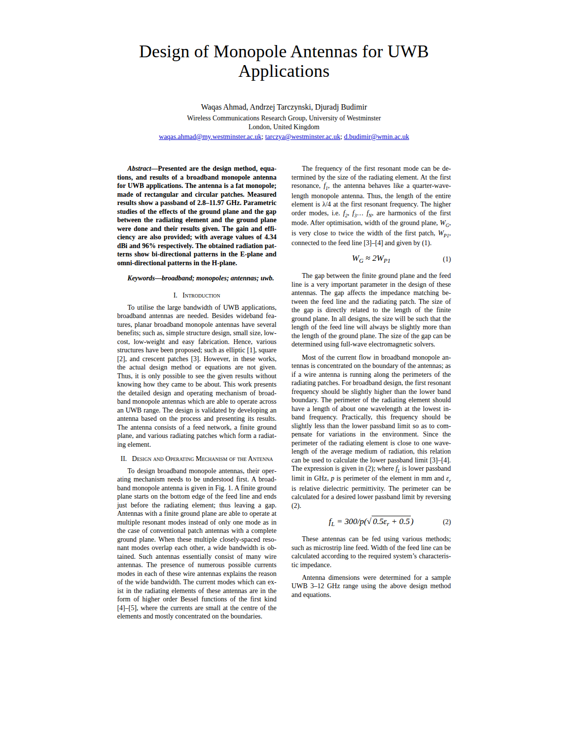Design of Monopole Antennas for UWB Applications
Waqas Ahmad, Andrzej Tarczynski, Djuradj Budimir
Wireless Communications Research Group, University of Westminster
London, United Kingdom
waqas.ahmad@my.westminster.ac.uk; tarczya@westminster.ac.uk; d.budimir@wmin.ac.uk
Abstract—Presented are the design method, equations, and results of a broadband monopole antenna for UWB applications. The antenna is a fat monopole; made of rectangular and circular patches. Measured results show a passband of 2.8–11.97 GHz. Parametric studies of the effects of the ground plane and the gap between the radiating element and the ground plane were done and their results given. The gain and efficiency are also provided; with average values of 4.34 dBi and 96% respectively. The obtained radiation patterns show bi-directional patterns in the E-plane and omni-directional patterns in the H-plane.
Keywords—broadband; monopoles; antennas; uwb.
I. Introduction
To utilise the large bandwidth of UWB applications, broadband antennas are needed. Besides wideband features, planar broadband monopole antennas have several benefits; such as, simple structure design, small size, low-cost, low-weight and easy fabrication. Hence, various structures have been proposed; such as elliptic [1], square [2], and crescent patches [3]. However, in these works, the actual design method or equations are not given. Thus, it is only possible to see the given results without knowing how they came to be about. This work presents the detailed design and operating mechanism of broadband monopole antennas which are able to operate across an UWB range. The design is validated by developing an antenna based on the process and presenting its results. The antenna consists of a feed network, a finite ground plane, and various radiating patches which form a radiating element.
II. Design and Operating Mechanism of the Antenna
To design broadband monopole antennas, their operating mechanism needs to be understood first. A broadband monopole antenna is given in Fig. 1. A finite ground plane starts on the bottom edge of the feed line and ends just before the radiating element; thus leaving a gap. Antennas with a finite ground plane are able to operate at multiple resonant modes instead of only one mode as in the case of conventional patch antennas with a complete ground plane. When these multiple closely-spaced resonant modes overlap each other, a wide bandwidth is obtained. Such antennas essentially consist of many wire antennas. The presence of numerous possible currents modes in each of these wire antennas explains the reason of the wide bandwidth. The current modes which can exist in the radiating elements of these antennas are in the form of higher order Bessel functions of the first kind [4]–[5], where the currents are small at the centre of the elements and mostly concentrated on the boundaries.
The frequency of the first resonant mode can be determined by the size of the radiating element. At the first resonance, f1, the antenna behaves like a quarter-wavelength monopole antenna. Thus, the length of the entire element is λ/4 at the first resonant frequency. The higher order modes, i.e. f2, f3… fN, are harmonics of the first mode. After optimisation, width of the ground plane, WG, is very close to twice the width of the first patch, WP1, connected to the feed line [3]–[4] and given by (1).
WG ≈ 2WP1 (1)
The gap between the finite ground plane and the feed line is a very important parameter in the design of these antennas. The gap affects the impedance matching between the feed line and the radiating patch. The size of the gap is directly related to the length of the finite ground plane. In all designs, the size will be such that the length of the feed line will always be slightly more than the length of the ground plane. The size of the gap can be determined using full-wave electromagnetic solvers.
Most of the current flow in broadband monopole antennas is concentrated on the boundary of the antennas; as if a wire antenna is running along the perimeters of the radiating patches. For broadband design, the first resonant frequency should be slightly higher than the lower band boundary. The perimeter of the radiating element should have a length of about one wavelength at the lowest in-band frequency. Practically, this frequency should be slightly less than the lower passband limit so as to compensate for variations in the environment. Since the perimeter of the radiating element is close to one wavelength of the average medium of radiation, this relation can be used to calculate the lower passband limit [3]–[4]. The expression is given in (2); where fL is lower passband limit in GHz, p is perimeter of the element in mm and εr is relative dielectric permittivity. The perimeter can be calculated for a desired lower passband limit by reversing (2).
fL = 300/p(√0.5εr + 0.5) (2)
These antennas can be fed using various methods; such as microstrip line feed. Width of the feed line can be calculated according to the required system’s characteristic impedance.
Antenna dimensions were determined for a sample UWB 3–12 GHz range using the above design method and equations.